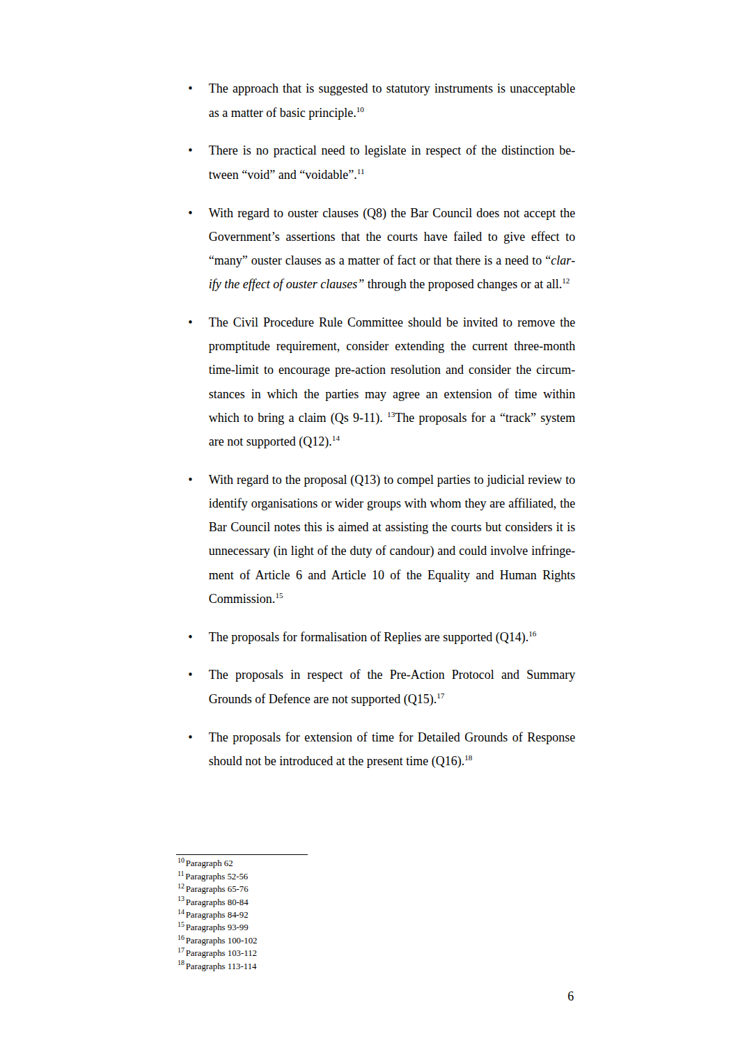The approach that is suggested to statutory instruments is unacceptable as a matter of basic principle.10
There is no practical need to legislate in respect of the distinction between “void” and “voidable”.11
With regard to ouster clauses (Q8) the Bar Council does not accept the Government’s assertions that the courts have failed to give effect to “many” ouster clauses as a matter of fact or that there is a need to “clarify the effect of ouster clauses” through the proposed changes or at all.12
The Civil Procedure Rule Committee should be invited to remove the promptitude requirement, consider extending the current three-month time-limit to encourage pre-action resolution and consider the circumstances in which the parties may agree an extension of time within which to bring a claim (Qs 9-11). 13The proposals for a “track” system are not supported (Q12).14
With regard to the proposal (Q13) to compel parties to judicial review to identify organisations or wider groups with whom they are affiliated, the Bar Council notes this is aimed at assisting the courts but considers it is unnecessary (in light of the duty of candour) and could involve infringement of Article 6 and Article 10 of the Equality and Human Rights Commission.15
The proposals for formalisation of Replies are supported (Q14).16
The proposals in respect of the Pre-Action Protocol and Summary Grounds of Defence are not supported (Q15).17
The proposals for extension of time for Detailed Grounds of Response should not be introduced at the present time (Q16).18
10Paragraph 62
11Paragraphs 52-56
12Paragraphs 65-76
13Paragraphs 80-84
14Paragraphs 84-92
15Paragraphs 93-99
16Paragraphs 100-102
17Paragraphs 103-112
18Paragraphs 113-114
6